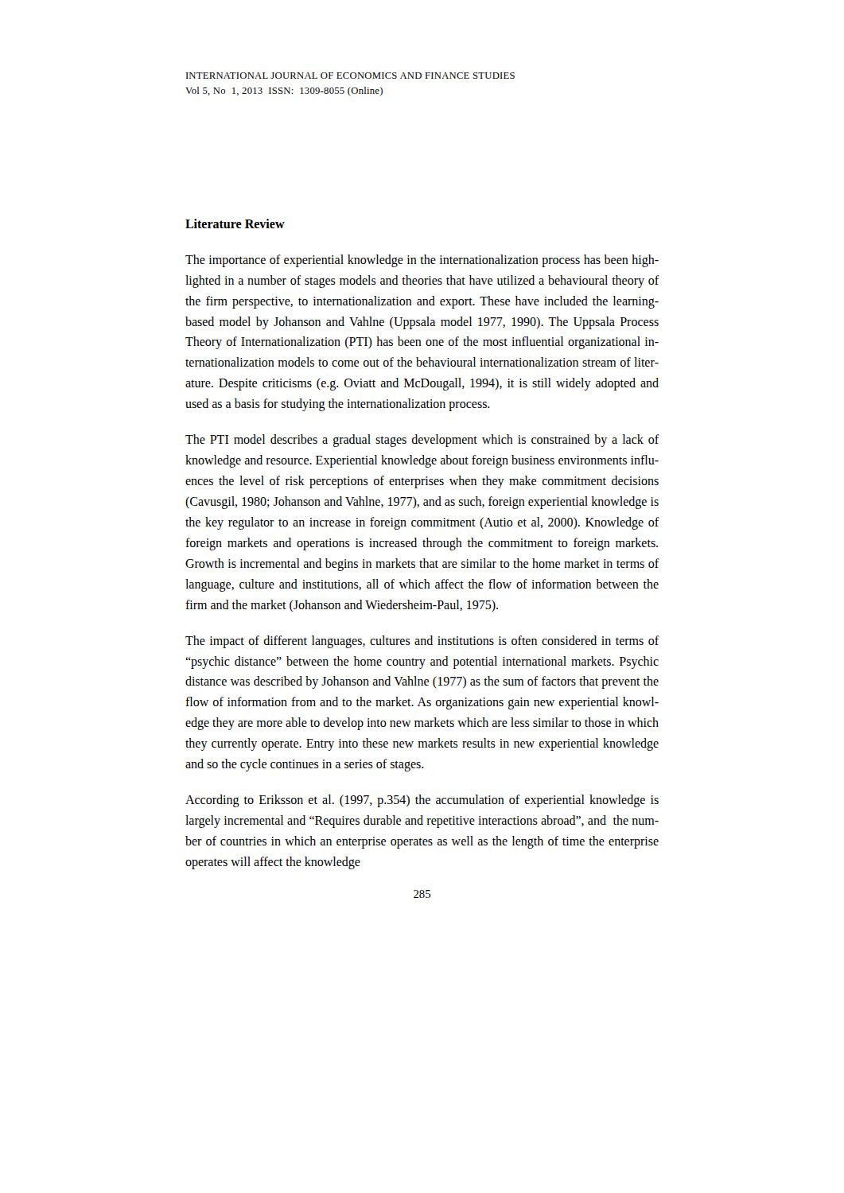INTERNATIONAL JOURNAL OF ECONOMICS AND FINANCE STUDIES
Vol 5, No 1, 2013 ISSN: 1309-8055 (Online)
Literature Review
The importance of experiential knowledge in the internationalization process has been highlighted in a number of stages models and theories that have utilized a behavioural theory of the firm perspective, to internationalization and export. These have included the learning-based model by Johanson and Vahlne (Uppsala model 1977, 1990). The Uppsala Process Theory of Internationalization (PTI) has been one of the most influential organizational internationalization models to come out of the behavioural internationalization stream of literature. Despite criticisms (e.g. Oviatt and McDougall, 1994), it is still widely adopted and used as a basis for studying the internationalization process.
The PTI model describes a gradual stages development which is constrained by a lack of knowledge and resource. Experiential knowledge about foreign business environments influences the level of risk perceptions of enterprises when they make commitment decisions (Cavusgil, 1980; Johanson and Vahlne, 1977), and as such, foreign experiential knowledge is the key regulator to an increase in foreign commitment (Autio et al, 2000). Knowledge of foreign markets and operations is increased through the commitment to foreign markets. Growth is incremental and begins in markets that are similar to the home market in terms of language, culture and institutions, all of which affect the flow of information between the firm and the market (Johanson and Wiedersheim-Paul, 1975).
The impact of different languages, cultures and institutions is often considered in terms of “psychic distance” between the home country and potential international markets. Psychic distance was described by Johanson and Vahlne (1977) as the sum of factors that prevent the flow of information from and to the market. As organizations gain new experiential knowledge they are more able to develop into new markets which are less similar to those in which they currently operate. Entry into these new markets results in new experiential knowledge and so the cycle continues in a series of stages.
According to Eriksson et al. (1997, p.354) the accumulation of experiential knowledge is largely incremental and “Requires durable and repetitive interactions abroad”, and the number of countries in which an enterprise operates as well as the length of time the enterprise operates will affect the knowledge
285